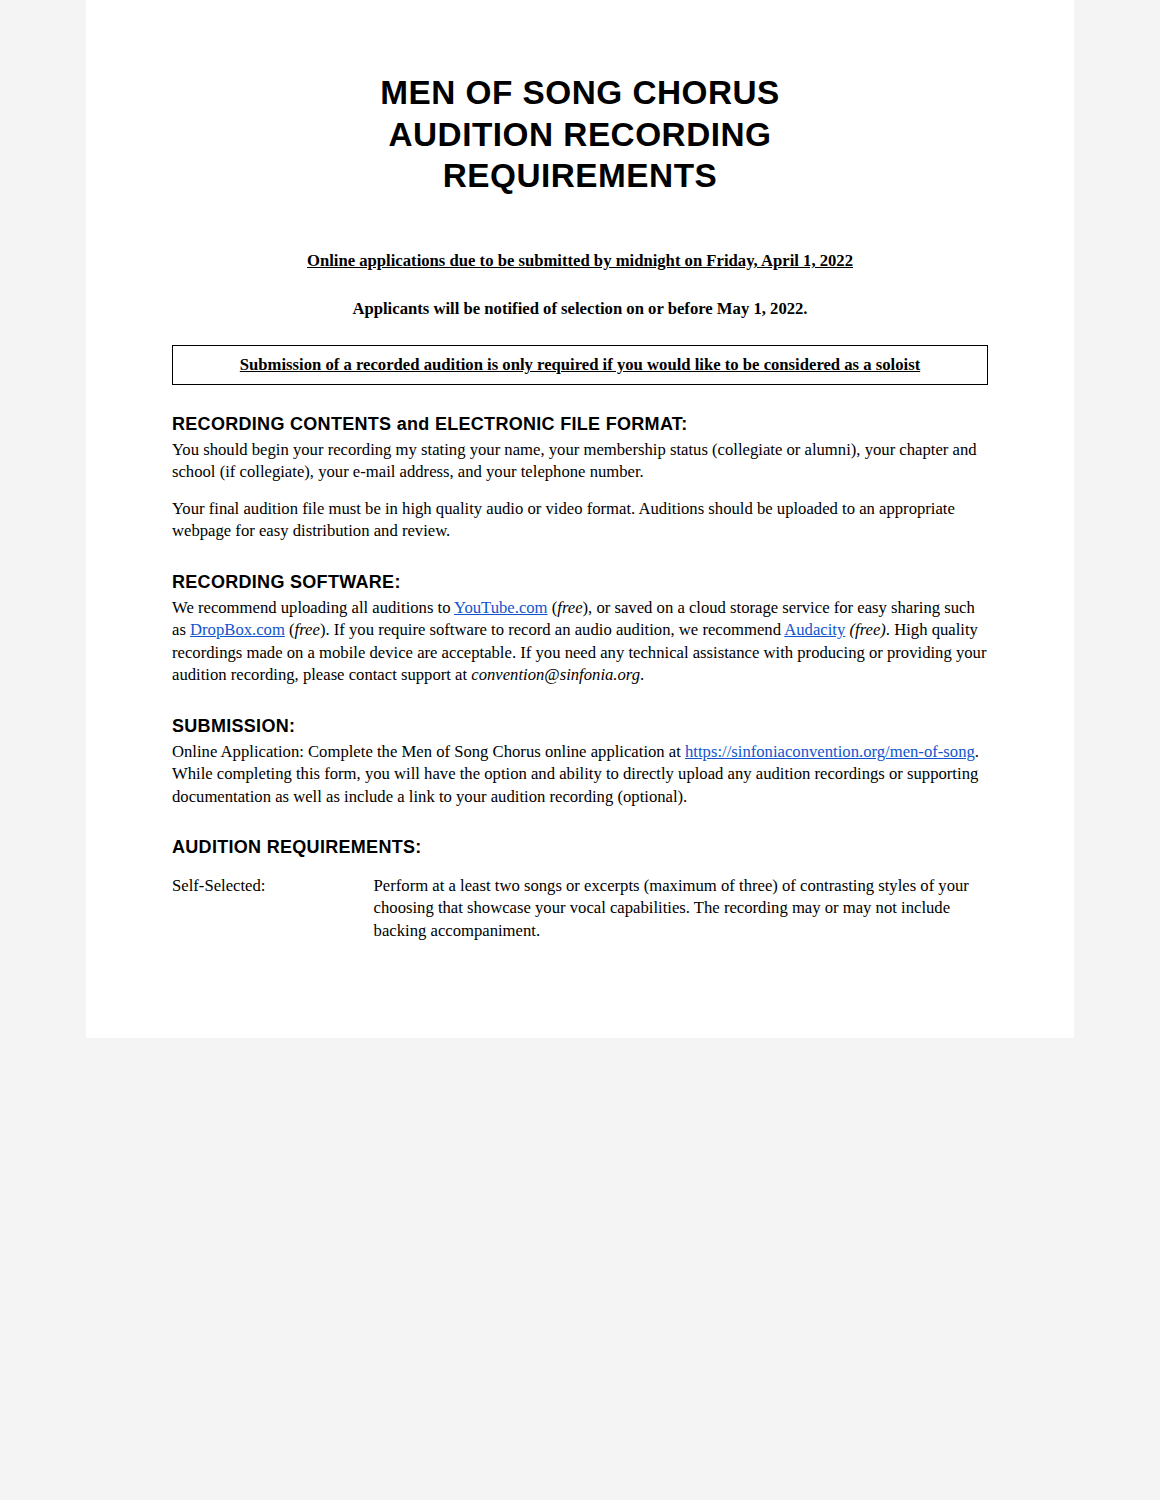MEN OF SONG CHORUS
AUDITION RECORDING
REQUIREMENTS
Online applications due to be submitted by midnight on Friday, April 1, 2022
Applicants will be notified of selection on or before May 1, 2022.
Submission of a recorded audition is only required if you would like to be considered as a soloist
RECORDING CONTENTS and ELECTRONIC FILE FORMAT:
You should begin your recording my stating your name, your membership status (collegiate or alumni), your chapter and school (if collegiate), your e-mail address, and your telephone number.
Your final audition file must be in high quality audio or video format. Auditions should be uploaded to an appropriate webpage for easy distribution and review.
RECORDING SOFTWARE:
We recommend uploading all auditions to YouTube.com (free), or saved on a cloud storage service for easy sharing such as DropBox.com (free). If you require software to record an audio audition, we recommend Audacity (free). High quality recordings made on a mobile device are acceptable. If you need any technical assistance with producing or providing your audition recording, please contact support at convention@sinfonia.org.
SUBMISSION:
Online Application: Complete the Men of Song Chorus online application at https://sinfoniaconvention.org/men-of-song. While completing this form, you will have the option and ability to directly upload any audition recordings or supporting documentation as well as include a link to your audition recording (optional).
AUDITION REQUIREMENTS:
| Self-Selected: | Perform at a least two songs or excerpts (maximum of three) of contrasting styles of your choosing that showcase your vocal capabilities. The recording may or may not include backing accompaniment. |